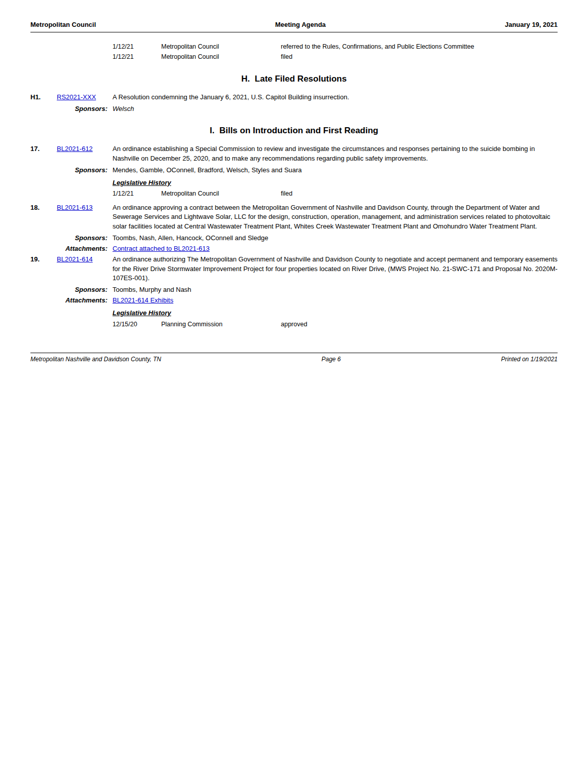Metropolitan Council
Meeting Agenda
January 19, 2021
| 1/12/21 | Metropolitan Council | referred to the Rules, Confirmations, and Public Elections Committee |
| 1/12/21 | Metropolitan Council | filed |
H. Late Filed Resolutions
H1.
RS2021-XXX
A Resolution condemning the January 6, 2021, U.S. Capitol Building insurrection.
Sponsors:
Welsch
I. Bills on Introduction and First Reading
17.
BL2021-612
An ordinance establishing a Special Commission to review and investigate the circumstances and responses pertaining to the suicide bombing in Nashville on December 25, 2020, and to make any recommendations regarding public safety improvements.
Sponsors:
Mendes, Gamble, OConnell, Bradford, Welsch, Styles and Suara
Legislative History
| 1/12/21 | Metropolitan Council | filed |
18.
BL2021-613
An ordinance approving a contract between the Metropolitan Government of Nashville and Davidson County, through the Department of Water and Sewerage Services and Lightwave Solar, LLC for the design, construction, operation, management, and administration services related to photovoltaic solar facilities located at Central Wastewater Treatment Plant, Whites Creek Wastewater Treatment Plant and Omohundro Water Treatment Plant.
Sponsors:
Toombs, Nash, Allen, Hancock, OConnell and Sledge
Attachments:
Contract attached to BL2021-613
19.
BL2021-614
An ordinance authorizing The Metropolitan Government of Nashville and Davidson County to negotiate and accept permanent and temporary easements for the River Drive Stormwater Improvement Project for four properties located on River Drive, (MWS Project No. 21-SWC-171 and Proposal No. 2020M-107ES-001).
Sponsors:
Toombs, Murphy and Nash
Attachments:
BL2021-614 Exhibits
Legislative History
| 12/15/20 | Planning Commission | approved |
Metropolitan Nashville and Davidson County, TN
Page 6
Printed on 1/19/2021